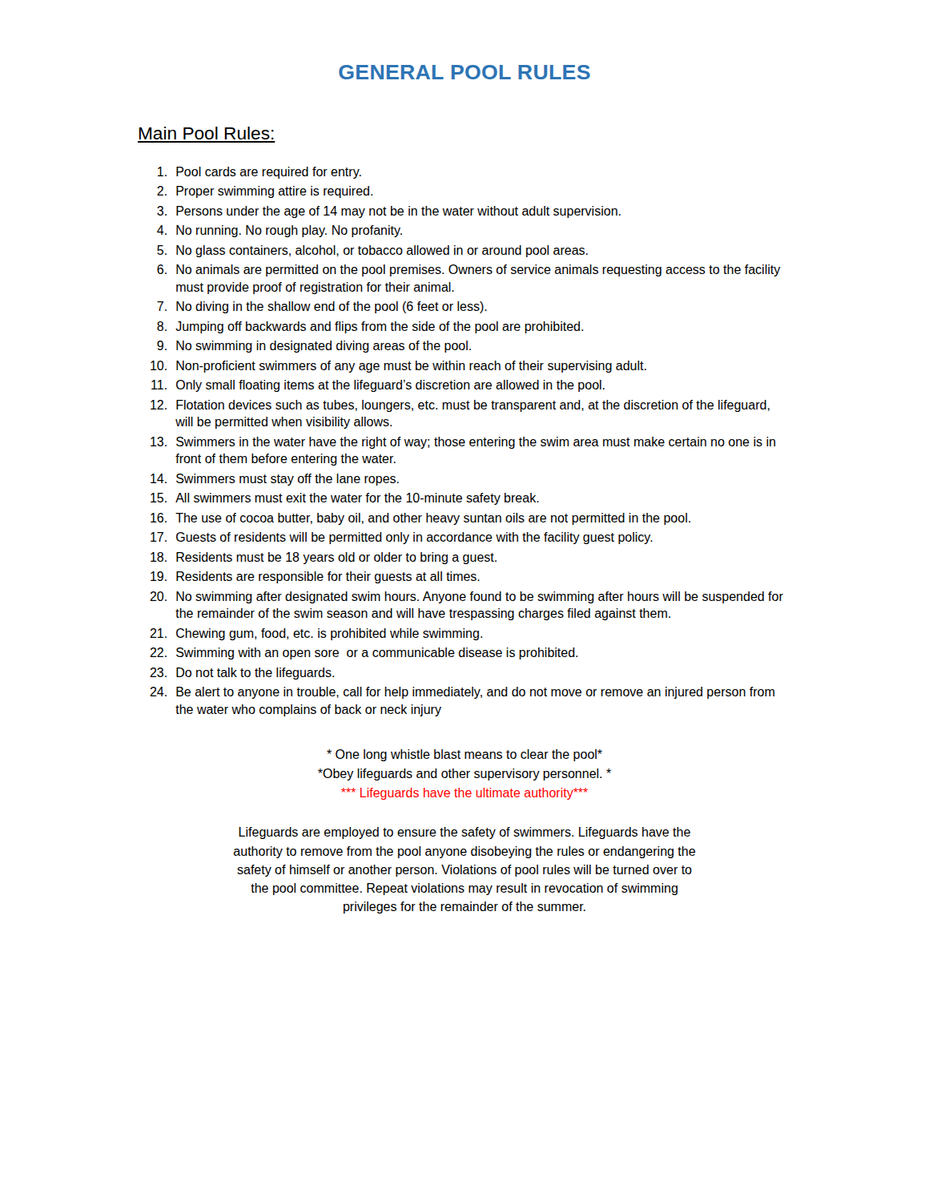GENERAL POOL RULES
Main Pool Rules:
Pool cards are required for entry.
Proper swimming attire is required.
Persons under the age of 14 may not be in the water without adult supervision.
No running. No rough play. No profanity.
No glass containers, alcohol, or tobacco allowed in or around pool areas.
No animals are permitted on the pool premises. Owners of service animals requesting access to the facility must provide proof of registration for their animal.
No diving in the shallow end of the pool (6 feet or less).
Jumping off backwards and flips from the side of the pool are prohibited.
No swimming in designated diving areas of the pool.
Non-proficient swimmers of any age must be within reach of their supervising adult.
Only small floating items at the lifeguard’s discretion are allowed in the pool.
Flotation devices such as tubes, loungers, etc. must be transparent and, at the discretion of the lifeguard, will be permitted when visibility allows.
Swimmers in the water have the right of way; those entering the swim area must make certain no one is in front of them before entering the water.
Swimmers must stay off the lane ropes.
All swimmers must exit the water for the 10-minute safety break.
The use of cocoa butter, baby oil, and other heavy suntan oils are not permitted in the pool.
Guests of residents will be permitted only in accordance with the facility guest policy.
Residents must be 18 years old or older to bring a guest.
Residents are responsible for their guests at all times.
No swimming after designated swim hours. Anyone found to be swimming after hours will be suspended for the remainder of the swim season and will have trespassing charges filed against them.
Chewing gum, food, etc. is prohibited while swimming.
Swimming with an open sore or a communicable disease is prohibited.
Do not talk to the lifeguards.
Be alert to anyone in trouble, call for help immediately, and do not move or remove an injured person from the water who complains of back or neck injury
* One long whistle blast means to clear the pool*
*Obey lifeguards and other supervisory personnel. *
*** Lifeguards have the ultimate authority***
Lifeguards are employed to ensure the safety of swimmers. Lifeguards have the authority to remove from the pool anyone disobeying the rules or endangering the safety of himself or another person. Violations of pool rules will be turned over to the pool committee. Repeat violations may result in revocation of swimming privileges for the remainder of the summer.